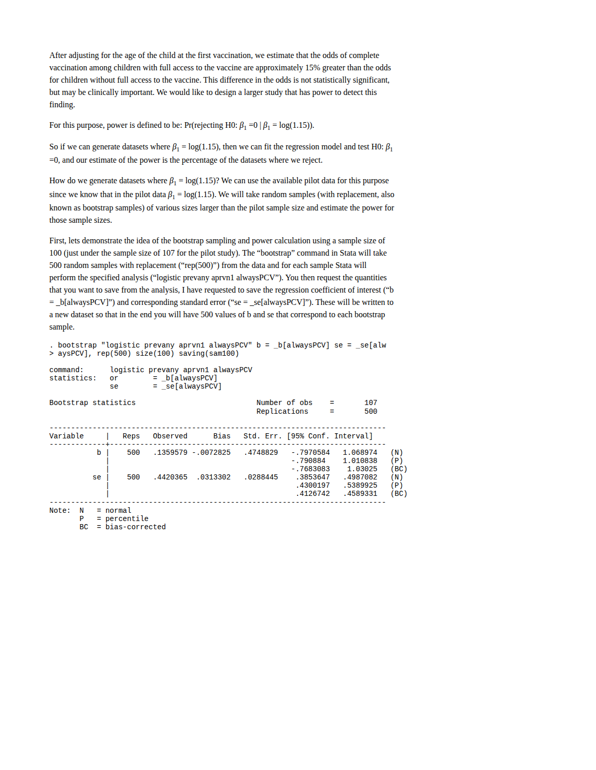After adjusting for the age of the child at the first vaccination, we estimate that the odds of complete vaccination among children with full access to the vaccine are approximately 15% greater than the odds for children without full access to the vaccine. This difference in the odds is not statistically significant, but may be clinically important. We would like to design a larger study that has power to detect this finding.
For this purpose, power is defined to be: Pr(rejecting H0: β1 =0 | β1 = log(1.15)).
So if we can generate datasets where β1 = log(1.15), then we can fit the regression model and test H0: β1 =0, and our estimate of the power is the percentage of the datasets where we reject.
How do we generate datasets where β1 = log(1.15)? We can use the available pilot data for this purpose since we know that in the pilot data β1 = log(1.15). We will take random samples (with replacement, also known as bootstrap samples) of various sizes larger than the pilot sample size and estimate the power for those sample sizes.
First, lets demonstrate the idea of the bootstrap sampling and power calculation using a sample size of 100 (just under the sample size of 107 for the pilot study). The “bootstrap” command in Stata will take 500 random samples with replacement (“rep(500)”) from the data and for each sample Stata will perform the specified analysis (“logistic prevany aprvn1 alwaysPCV”). You then request the quantities that you want to save from the analysis, I have requested to save the regression coefficient of interest (“b = _b[alwaysPCV]”) and corresponding standard error (“se = _se[alwaysPCV]”). These will be written to a new dataset so that in the end you will have 500 values of b and se that correspond to each bootstrap sample.
. bootstrap "logistic prevany aprvn1 alwaysPCV" b = _b[alwaysPCV] se = _se[alw
> aysPCV], rep(500) size(100) saving(sam100)

command:      logistic prevany aprvn1 alwaysPCV
statistics:   or        = _b[alwaysPCV]
              se        = _se[alwaysPCV]

Bootstrap statistics                            Number of obs    =       107
                                                Replications     =       500

------------------------------------------------------------------------------
Variable     |   Reps   Observed      Bias   Std. Err. [95% Conf. Interval]
-------------+----------------------------------------------------------------
           b |    500   .1359579 -.0072825   .4748829   -.7970584   1.068974   (N)
             |                                          -.790884    1.010838   (P)
             |                                          -.7683083    1.03025   (BC)
          se |    500   .4420365  .0313302   .0288445    .3853647   .4987082   (N)
             |                                           .4300197   .5389925   (P)
             |                                           .4126742   .4589331   (BC)
------------------------------------------------------------------------------
Note:  N   = normal
       P   = percentile
       BC  = bias-corrected